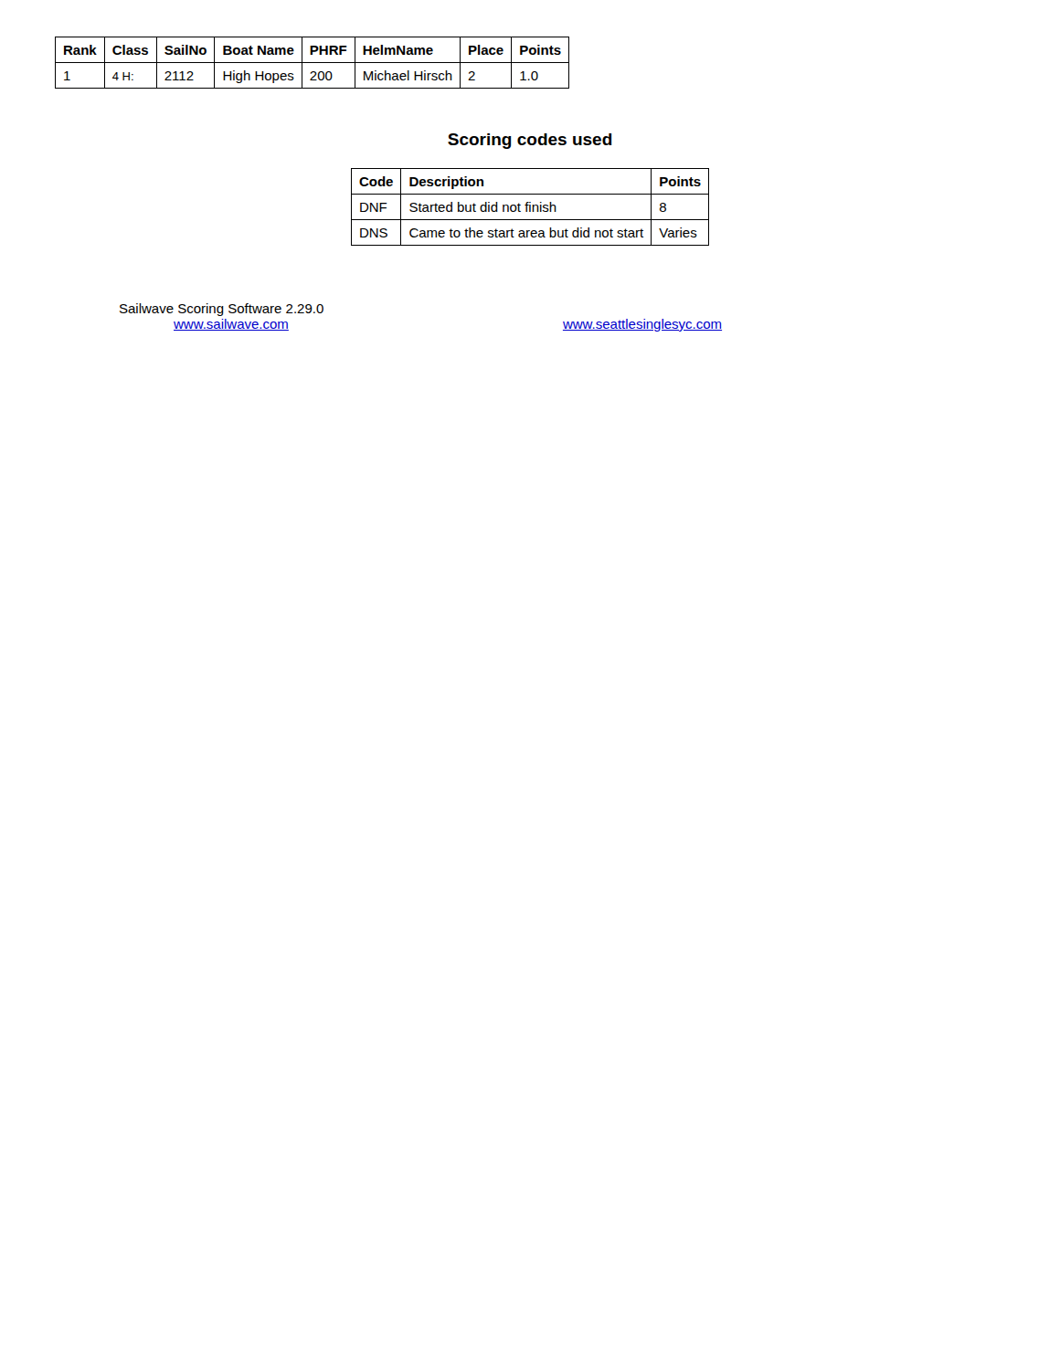| Rank | Class | SailNo | Boat Name | PHRF | HelmName | Place | Points |
| --- | --- | --- | --- | --- | --- | --- | --- |
| 1 | 4 H: | 2112 | High Hopes | 200 | Michael Hirsch | 2 | 1.0 |
Scoring codes used
| Code | Description | Points |
| --- | --- | --- |
| DNF | Started but did not finish | 8 |
| DNS | Came to the start area but did not start | Varies |
Sailwave Scoring Software 2.29.0
www.sailwave.com www.seattlesinglesyc.com